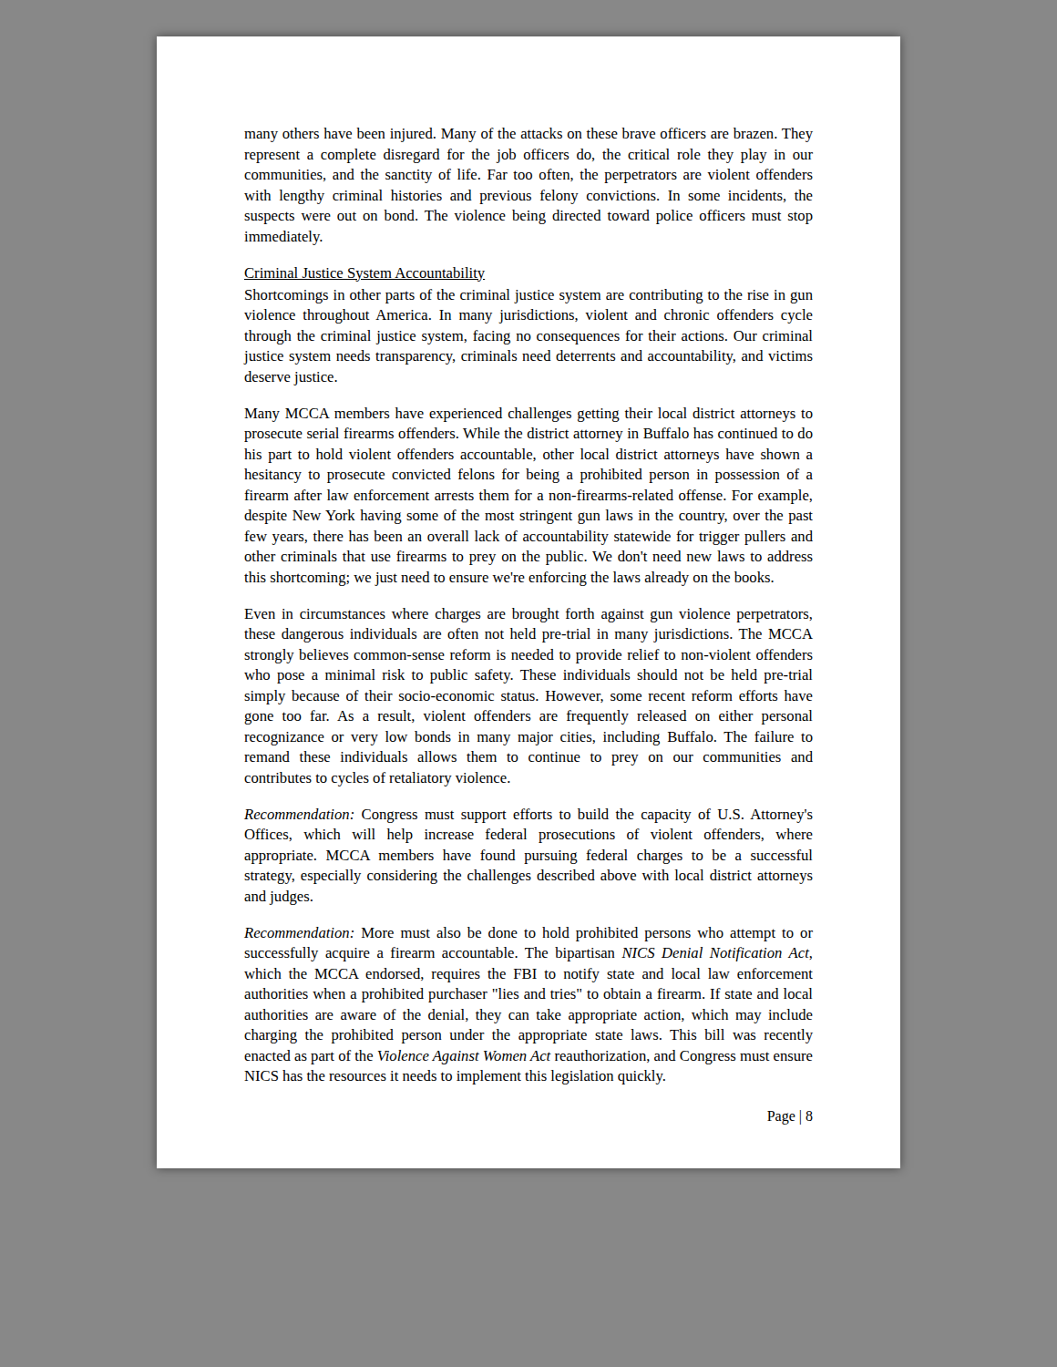many others have been injured. Many of the attacks on these brave officers are brazen. They represent a complete disregard for the job officers do, the critical role they play in our communities, and the sanctity of life. Far too often, the perpetrators are violent offenders with lengthy criminal histories and previous felony convictions. In some incidents, the suspects were out on bond. The violence being directed toward police officers must stop immediately.
Criminal Justice System Accountability
Shortcomings in other parts of the criminal justice system are contributing to the rise in gun violence throughout America. In many jurisdictions, violent and chronic offenders cycle through the criminal justice system, facing no consequences for their actions. Our criminal justice system needs transparency, criminals need deterrents and accountability, and victims deserve justice.
Many MCCA members have experienced challenges getting their local district attorneys to prosecute serial firearms offenders. While the district attorney in Buffalo has continued to do his part to hold violent offenders accountable, other local district attorneys have shown a hesitancy to prosecute convicted felons for being a prohibited person in possession of a firearm after law enforcement arrests them for a non-firearms-related offense. For example, despite New York having some of the most stringent gun laws in the country, over the past few years, there has been an overall lack of accountability statewide for trigger pullers and other criminals that use firearms to prey on the public. We don't need new laws to address this shortcoming; we just need to ensure we're enforcing the laws already on the books.
Even in circumstances where charges are brought forth against gun violence perpetrators, these dangerous individuals are often not held pre-trial in many jurisdictions. The MCCA strongly believes common-sense reform is needed to provide relief to non-violent offenders who pose a minimal risk to public safety. These individuals should not be held pre-trial simply because of their socio-economic status. However, some recent reform efforts have gone too far. As a result, violent offenders are frequently released on either personal recognizance or very low bonds in many major cities, including Buffalo. The failure to remand these individuals allows them to continue to prey on our communities and contributes to cycles of retaliatory violence.
Recommendation: Congress must support efforts to build the capacity of U.S. Attorney's Offices, which will help increase federal prosecutions of violent offenders, where appropriate. MCCA members have found pursuing federal charges to be a successful strategy, especially considering the challenges described above with local district attorneys and judges.
Recommendation: More must also be done to hold prohibited persons who attempt to or successfully acquire a firearm accountable. The bipartisan NICS Denial Notification Act, which the MCCA endorsed, requires the FBI to notify state and local law enforcement authorities when a prohibited purchaser "lies and tries" to obtain a firearm. If state and local authorities are aware of the denial, they can take appropriate action, which may include charging the prohibited person under the appropriate state laws. This bill was recently enacted as part of the Violence Against Women Act reauthorization, and Congress must ensure NICS has the resources it needs to implement this legislation quickly.
Page | 8